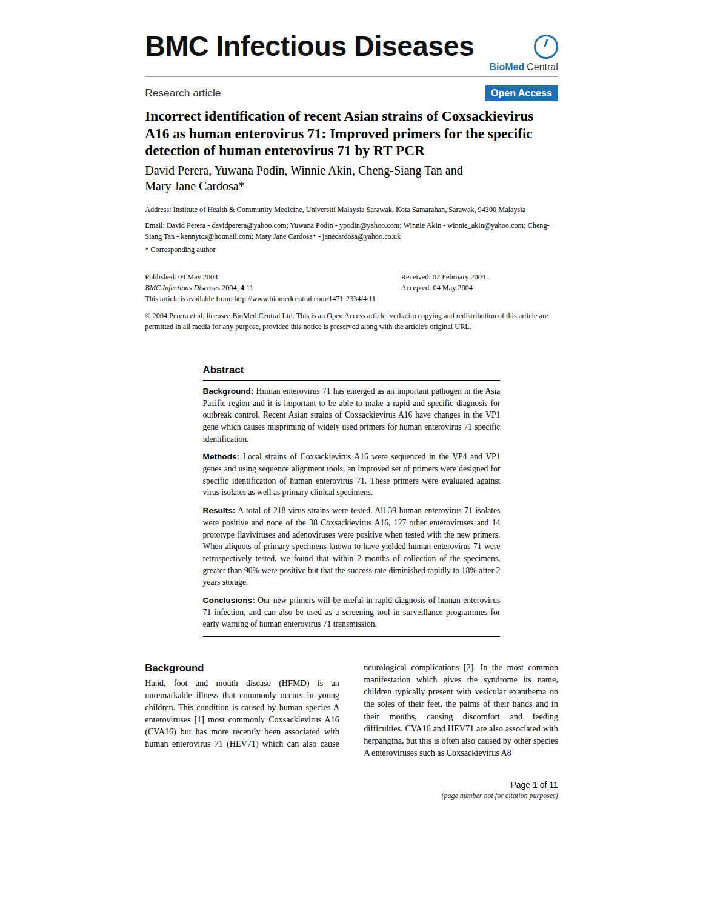BMC Infectious Diseases
BioMed Central
Research article
Open Access
Incorrect identification of recent Asian strains of Coxsackievirus A16 as human enterovirus 71: Improved primers for the specific detection of human enterovirus 71 by RT PCR
David Perera, Yuwana Podin, Winnie Akin, Cheng-Siang Tan and
Mary Jane Cardosa*
Address: Institute of Health & Community Medicine, Universiti Malaysia Sarawak, Kota Samarahan, Sarawak, 94300 Malaysia
Email: David Perera - davidperera@yahoo.com; Yuwana Podin - ypodin@yahoo.com; Winnie Akin - winnie_akin@yahoo.com; Cheng-Siang Tan - kennytcs@hotmail.com; Mary Jane Cardosa* - janecardosa@yahoo.co.uk
* Corresponding author
Published: 04 May 2004
BMC Infectious Diseases 2004, 4:11
This article is available from: http://www.biomedcentral.com/1471-2334/4/11
Received: 02 February 2004
Accepted: 04 May 2004
© 2004 Perera et al; licensee BioMed Central Ltd. This is an Open Access article: verbatim copying and redistribution of this article are permitted in all media for any purpose, provided this notice is preserved along with the article's original URL.
Abstract
Background: Human enterovirus 71 has emerged as an important pathogen in the Asia Pacific region and it is important to be able to make a rapid and specific diagnosis for outbreak control. Recent Asian strains of Coxsackievirus A16 have changes in the VP1 gene which causes mispriming of widely used primers for human enterovirus 71 specific identification.
Methods: Local strains of Coxsackievirus A16 were sequenced in the VP4 and VP1 genes and using sequence alignment tools, an improved set of primers were designed for specific identification of human enterovirus 71. These primers were evaluated against virus isolates as well as primary clinical specimens.
Results: A total of 218 virus strains were tested. All 39 human enterovirus 71 isolates were positive and none of the 38 Coxsackievirus A16, 127 other enteroviruses and 14 prototype flaviviruses and adenoviruses were positive when tested with the new primers. When aliquots of primary specimens known to have yielded human enterovirus 71 were retrospectively tested, we found that within 2 months of collection of the specimens, greater than 90% were positive but that the success rate diminished rapidly to 18% after 2 years storage.
Conclusions: Our new primers will be useful in rapid diagnosis of human enterovirus 71 infection, and can also be used as a screening tool in surveillance programmes for early warning of human enterovirus 71 transmission.
Background
Hand, foot and mouth disease (HFMD) is an unremarkable illness that commonly occurs in young children. This condition is caused by human species A enteroviruses [1] most commonly Coxsackievirus A16 (CVA16) but has more recently been associated with human enterovirus 71 (HEV71) which can also cause neurological complications [2]. In the most common manifestation which gives the syndrome its name, children typically present with vesicular exanthema on the soles of their feet, the palms of their hands and in their mouths, causing discomfort and feeding difficulties. CVA16 and HEV71 are also associated with herpangina, but this is often also caused by other species A enteroviruses such as Coxsackievirus A8
Page 1 of 11
(page number not for citation purposes)